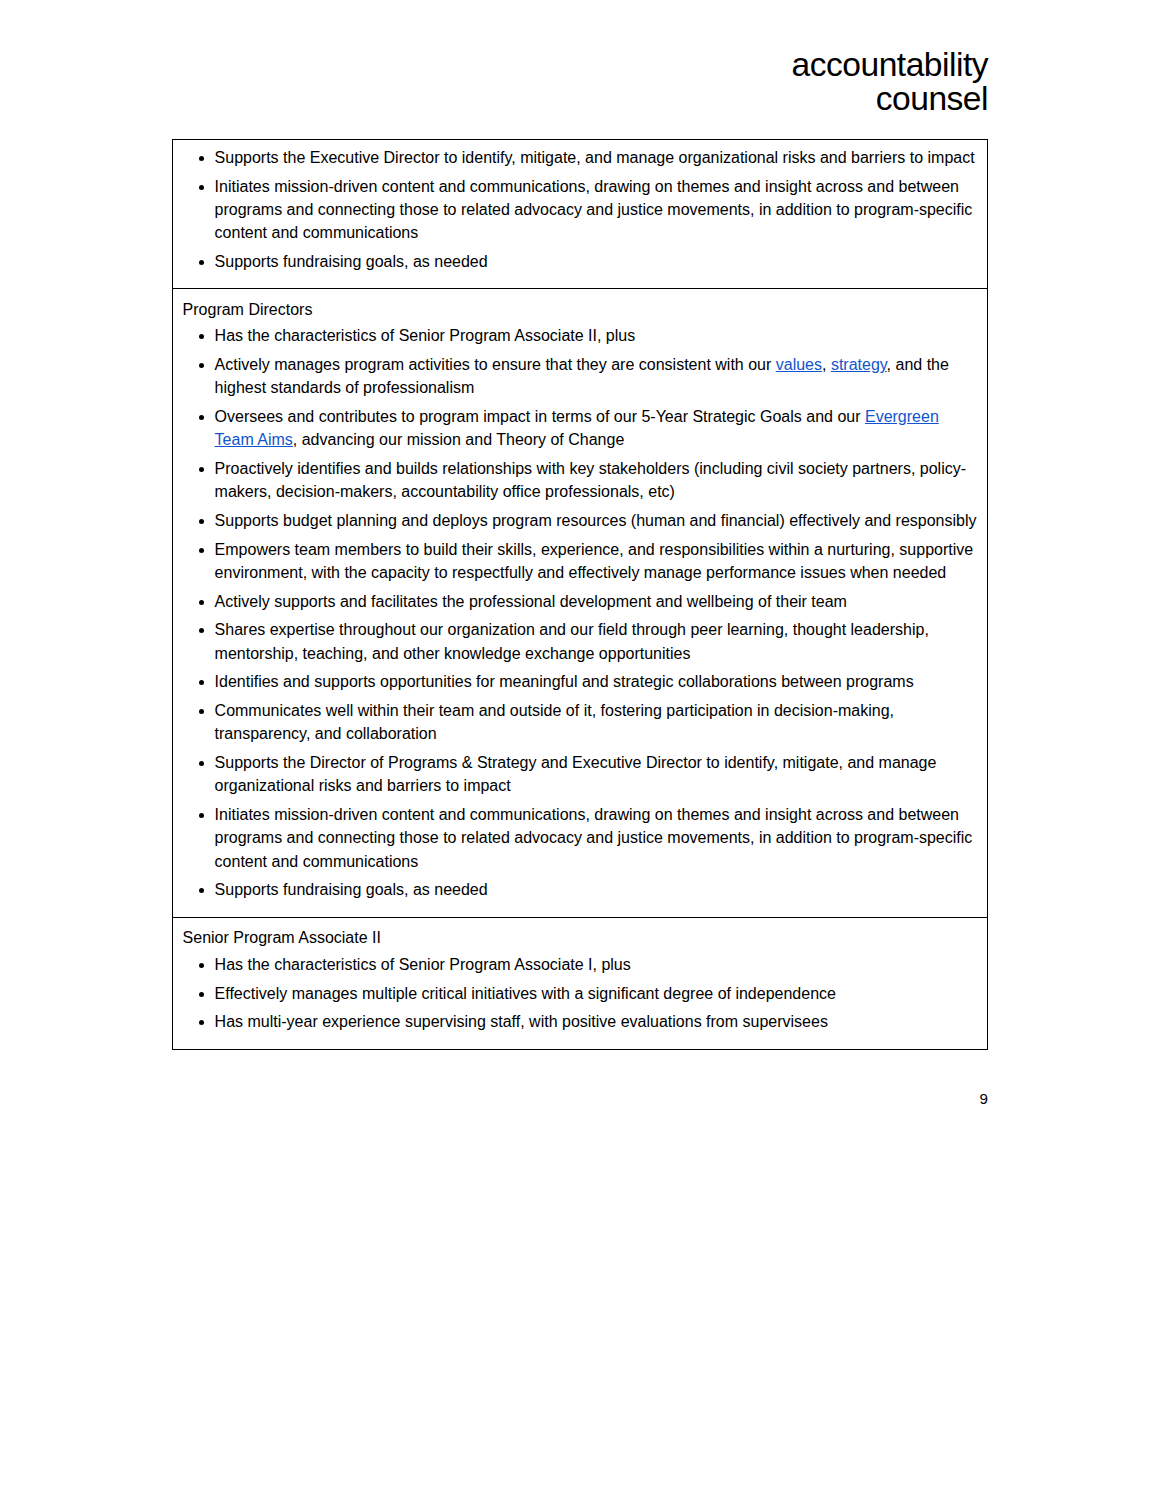accountability counsel
| Supports the Executive Director to identify, mitigate, and manage organizational risks and barriers to impact Initiates mission-driven content and communications, drawing on themes and insight across and between programs and connecting those to related advocacy and justice movements, in addition to program-specific content and communications Supports fundraising goals, as needed |
| Program Directors Has the characteristics of Senior Program Associate II, plus Actively manages program activities to ensure that they are consistent with our values , strategy , and the highest standards of professionalism Oversees and contributes to program impact in terms of our 5-Year Strategic Goals and our Evergreen Team Aims , advancing our mission and Theory of Change Proactively identifies and builds relationships with key stakeholders (including civil society partners, policy-makers, decision-makers, accountability office professionals, etc) Supports budget planning and deploys program resources (human and financial) effectively and responsibly Empowers team members to build their skills, experience, and responsibilities within a nurturing, supportive environment, with the capacity to respectfully and effectively manage performance issues when needed Actively supports and facilitates the professional development and wellbeing of their team Shares expertise throughout our organization and our field through peer learning, thought leadership, mentorship, teaching, and other knowledge exchange opportunities Identifies and supports opportunities for meaningful and strategic collaborations between programs Communicates well within their team and outside of it, fostering participation in decision-making, transparency, and collaboration Supports the Director of Programs & Strategy and Executive Director to identify, mitigate, and manage organizational risks and barriers to impact Initiates mission-driven content and communications, drawing on themes and insight across and between programs and connecting those to related advocacy and justice movements, in addition to program-specific content and communications Supports fundraising goals, as needed |
| Senior Program Associate II Has the characteristics of Senior Program Associate I, plus Effectively manages multiple critical initiatives with a significant degree of independence Has multi-year experience supervising staff, with positive evaluations from supervisees |
9